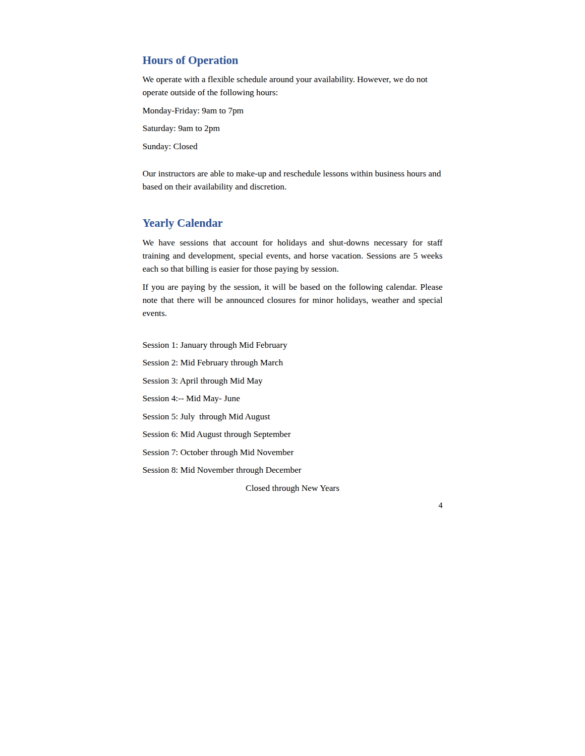Hours of Operation
We operate with a flexible schedule around your availability. However, we do not operate outside of the following hours:
Monday-Friday: 9am to 7pm
Saturday: 9am to 2pm
Sunday: Closed
Our instructors are able to make-up and reschedule lessons within business hours and based on their availability and discretion.
Yearly Calendar
We have sessions that account for holidays and shut-downs necessary for staff training and development, special events, and horse vacation. Sessions are 5 weeks each so that billing is easier for those paying by session.
If you are paying by the session, it will be based on the following calendar. Please note that there will be announced closures for minor holidays, weather and special events.
Session 1: January through Mid February
Session 2: Mid February through March
Session 3: April through Mid May
Session 4:-- Mid May- June
Session 5: July through Mid August
Session 6: Mid August through September
Session 7: October through Mid November
Session 8: Mid November through December
Closed through New Years
4